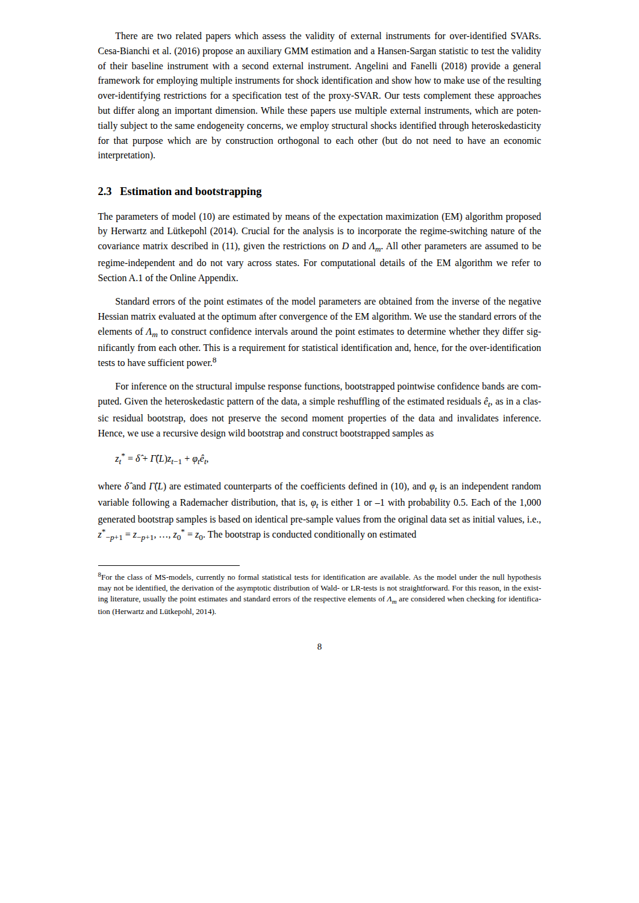There are two related papers which assess the validity of external instruments for over-identified SVARs. Cesa-Bianchi et al. (2016) propose an auxiliary GMM estimation and a Hansen-Sargan statistic to test the validity of their baseline instrument with a second external instrument. Angelini and Fanelli (2018) provide a general framework for employing multiple instruments for shock identification and show how to make use of the resulting over-identifying restrictions for a specification test of the proxy-SVAR. Our tests complement these approaches but differ along an important dimension. While these papers use multiple external instruments, which are potentially subject to the same endogeneity concerns, we employ structural shocks identified through heteroskedasticity for that purpose which are by construction orthogonal to each other (but do not need to have an economic interpretation).
2.3 Estimation and bootstrapping
The parameters of model (10) are estimated by means of the expectation maximization (EM) algorithm proposed by Herwartz and Lütkepohl (2014). Crucial for the analysis is to incorporate the regime-switching nature of the covariance matrix described in (11), given the restrictions on D and Λm. All other parameters are assumed to be regime-independent and do not vary across states. For computational details of the EM algorithm we refer to Section A.1 of the Online Appendix.
Standard errors of the point estimates of the model parameters are obtained from the inverse of the negative Hessian matrix evaluated at the optimum after convergence of the EM algorithm. We use the standard errors of the elements of Λm to construct confidence intervals around the point estimates to determine whether they differ significantly from each other. This is a requirement for statistical identification and, hence, for the over-identification tests to have sufficient power.8
For inference on the structural impulse response functions, bootstrapped pointwise confidence bands are computed. Given the heteroskedastic pattern of the data, a simple reshuffling of the estimated residuals êt, as in a classic residual bootstrap, does not preserve the second moment properties of the data and invalidates inference. Hence, we use a recursive design wild bootstrap and construct bootstrapped samples as
zt* = δ̂ + Γ̂(L)zt−1 + φtêt,
where δ̂ and Γ̂(L) are estimated counterparts of the coefficients defined in (10), and φt is an independent random variable following a Rademacher distribution, that is, φt is either 1 or –1 with probability 0.5. Each of the 1,000 generated bootstrap samples is based on identical pre-sample values from the original data set as initial values, i.e., z*−p+1 = z−p+1, …, z0* = z0. The bootstrap is conducted conditionally on estimated
8For the class of MS-models, currently no formal statistical tests for identification are available. As the model under the null hypothesis may not be identified, the derivation of the asymptotic distribution of Wald- or LR-tests is not straightforward. For this reason, in the existing literature, usually the point estimates and standard errors of the respective elements of Λm are considered when checking for identification (Herwartz and Lütkepohl, 2014).
8